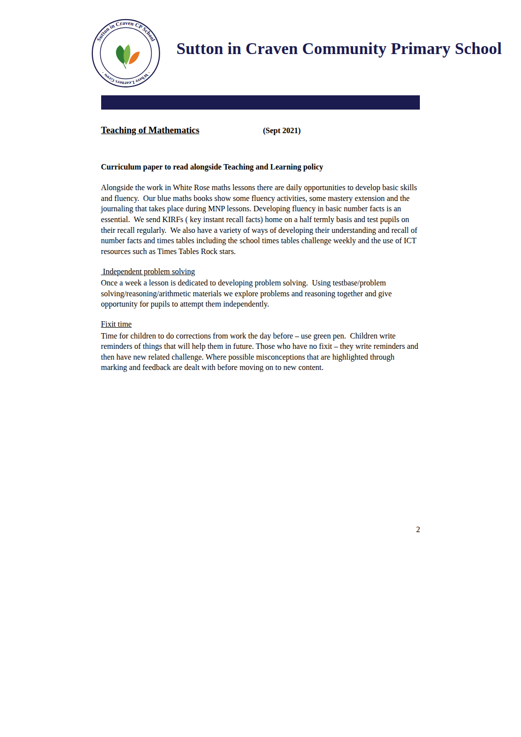Sutton in Craven CP School · Where Learners Grow ·
Sutton in Craven Community Primary School
Teaching of Mathematics
(Sept 2021)
Curriculum paper to read alongside Teaching and Learning policy
Alongside the work in White Rose maths lessons there are daily opportunities to develop basic skills and fluency. Our blue maths books show some fluency activities, some mastery extension and the journaling that takes place during MNP lessons. Developing fluency in basic number facts is an essential. We send KIRFs ( key instant recall facts) home on a half termly basis and test pupils on their recall regularly. We also have a variety of ways of developing their understanding and recall of number facts and times tables including the school times tables challenge weekly and the use of ICT resources such as Times Tables Rock stars.
Independent problem solving
Once a week a lesson is dedicated to developing problem solving. Using testbase/problem solving/reasoning/arithmetic materials we explore problems and reasoning together and give opportunity for pupils to attempt them independently.
Fixit time
Time for children to do corrections from work the day before – use green pen. Children write reminders of things that will help them in future. Those who have no fixit – they write reminders and then have new related challenge. Where possible misconceptions that are highlighted through marking and feedback are dealt with before moving on to new content.
2